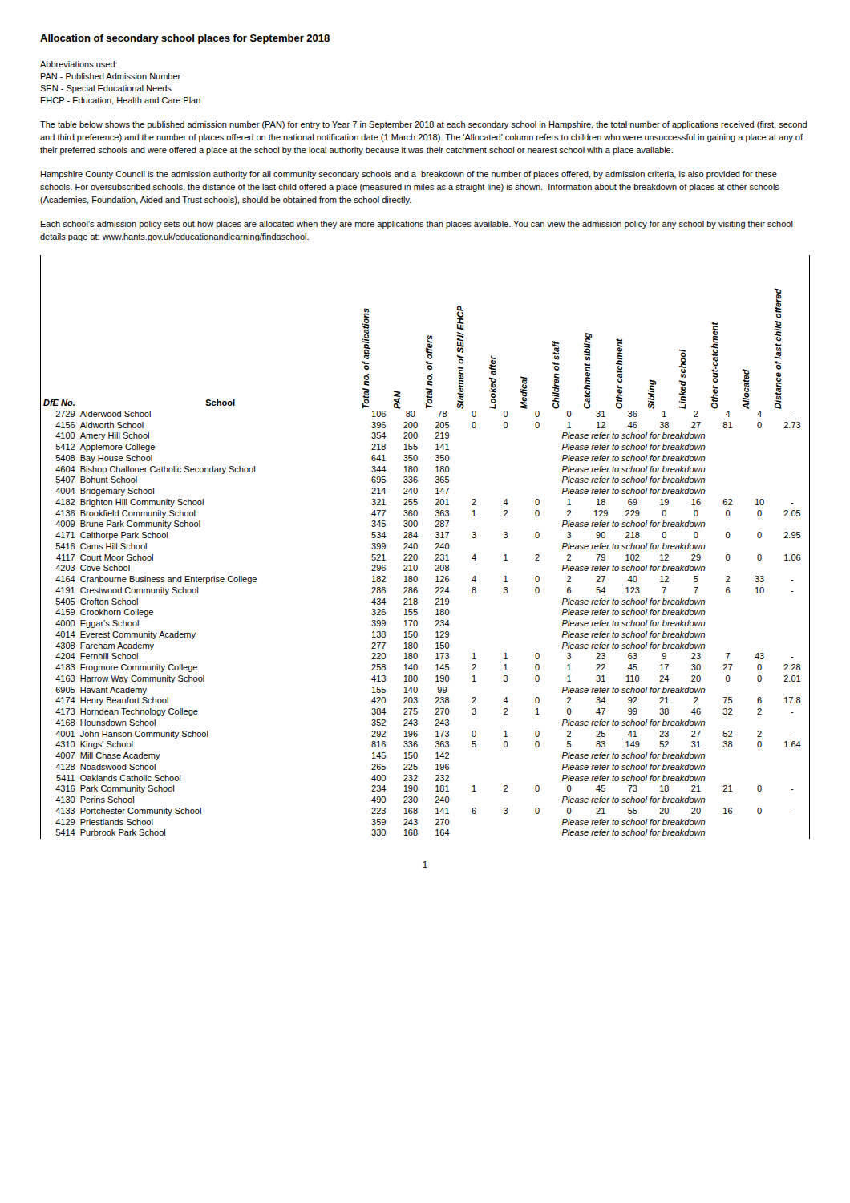Allocation of secondary school places for September 2018
Abbreviations used:
PAN - Published Admission Number
SEN - Special Educational Needs
EHCP - Education, Health and Care Plan
The table below shows the published admission number (PAN) for entry to Year 7 in September 2018 at each secondary school in Hampshire, the total number of applications received (first, second and third preference) and the number of places offered on the national notification date (1 March 2018). The 'Allocated' column refers to children who were unsuccessful in gaining a place at any of their preferred schools and were offered a place at the school by the local authority because it was their catchment school or nearest school with a place available.
Hampshire County Council is the admission authority for all community secondary schools and a breakdown of the number of places offered, by admission criteria, is also provided for these schools. For oversubscribed schools, the distance of the last child offered a place (measured in miles as a straight line) is shown. Information about the breakdown of places at other schools (Academies, Foundation, Aided and Trust schools), should be obtained from the school directly.
Each school's admission policy sets out how places are allocated when they are more applications than places available. You can view the admission policy for any school by visiting their school details page at: www.hants.gov.uk/educationandlearning/findaschool.
| DfE No. | School | Total no. of applications | PAN | Total no. of offers | Statement of SEN/ EHCP | Looked after | Medical | Children of staff | Catchment sibling | Other catchment | Sibling | Linked school | Other out-catchment | Allocated | Distance of last child offered |
| --- | --- | --- | --- | --- | --- | --- | --- | --- | --- | --- | --- | --- | --- | --- | --- |
| 2729 | Alderwood School | 106 | 80 | 78 | 0 | 0 | 0 | 0 | 31 | 36 | 1 | 2 | 4 | 4 | - |
| 4156 | Aldworth School | 396 | 200 | 205 | 0 | 0 | 0 | 1 | 12 | 46 | 38 | 27 | 81 | 0 | 2.73 |
| 4100 | Amery Hill School | 354 | 200 | 219 | Please refer to school for breakdown |
| 5412 | Applemore College | 218 | 155 | 141 | Please refer to school for breakdown |
| 5408 | Bay House School | 641 | 350 | 350 | Please refer to school for breakdown |
| 4604 | Bishop Challoner Catholic Secondary School | 344 | 180 | 180 | Please refer to school for breakdown |
| 5407 | Bohunt School | 695 | 336 | 365 | Please refer to school for breakdown |
| 4004 | Bridgemary School | 214 | 240 | 147 | Please refer to school for breakdown |
| 4182 | Brighton Hill Community School | 321 | 255 | 201 | 2 | 4 | 0 | 1 | 18 | 69 | 19 | 16 | 62 | 10 | - |
| 4136 | Brookfield Community School | 477 | 360 | 363 | 1 | 2 | 0 | 2 | 129 | 229 | 0 | 0 | 0 | 0 | 2.05 |
| 4009 | Brune Park Community School | 345 | 300 | 287 | Please refer to school for breakdown |
| 4171 | Calthorpe Park School | 534 | 284 | 317 | 3 | 3 | 0 | 3 | 90 | 218 | 0 | 0 | 0 | 0 | 2.95 |
| 5416 | Cams Hill School | 399 | 240 | 240 | Please refer to school for breakdown |
| 4117 | Court Moor School | 521 | 220 | 231 | 4 | 1 | 2 | 2 | 79 | 102 | 12 | 29 | 0 | 0 | 1.06 |
| 4203 | Cove School | 296 | 210 | 208 | Please refer to school for breakdown |
| 4164 | Cranbourne Business and Enterprise College | 182 | 180 | 126 | 4 | 1 | 0 | 2 | 27 | 40 | 12 | 5 | 2 | 33 | - |
| 4191 | Crestwood Community School | 286 | 286 | 224 | 8 | 3 | 0 | 6 | 54 | 123 | 7 | 7 | 6 | 10 | - |
| 5405 | Crofton School | 434 | 218 | 219 | Please refer to school for breakdown |
| 4159 | Crookhorn College | 326 | 155 | 180 | Please refer to school for breakdown |
| 4000 | Eggar's School | 399 | 170 | 234 | Please refer to school for breakdown |
| 4014 | Everest Community Academy | 138 | 150 | 129 | Please refer to school for breakdown |
| 4308 | Fareham Academy | 277 | 180 | 150 | Please refer to school for breakdown |
| 4204 | Fernhill School | 220 | 180 | 173 | 1 | 1 | 0 | 3 | 23 | 63 | 9 | 23 | 7 | 43 | - |
| 4183 | Frogmore Community College | 258 | 140 | 145 | 2 | 1 | 0 | 1 | 22 | 45 | 17 | 30 | 27 | 0 | 2.28 |
| 4163 | Harrow Way Community School | 413 | 180 | 190 | 1 | 3 | 0 | 1 | 31 | 110 | 24 | 20 | 0 | 0 | 2.01 |
| 6905 | Havant Academy | 155 | 140 | 99 | Please refer to school for breakdown |
| 4174 | Henry Beaufort School | 420 | 203 | 238 | 2 | 4 | 0 | 2 | 34 | 92 | 21 | 2 | 75 | 6 | 17.8 |
| 4173 | Horndean Technology College | 384 | 275 | 270 | 3 | 2 | 1 | 0 | 47 | 99 | 38 | 46 | 32 | 2 | - |
| 4168 | Hounsdown School | 352 | 243 | 243 | Please refer to school for breakdown |
| 4001 | John Hanson Community School | 292 | 196 | 173 | 0 | 1 | 0 | 2 | 25 | 41 | 23 | 27 | 52 | 2 | - |
| 4310 | Kings' School | 816 | 336 | 363 | 5 | 0 | 0 | 5 | 83 | 149 | 52 | 31 | 38 | 0 | 1.64 |
| 4007 | Mill Chase Academy | 145 | 150 | 142 | Please refer to school for breakdown |
| 4128 | Noadswood School | 265 | 225 | 196 | Please refer to school for breakdown |
| 5411 | Oaklands Catholic School | 400 | 232 | 232 | Please refer to school for breakdown |
| 4316 | Park Community School | 234 | 190 | 181 | 1 | 2 | 0 | 0 | 45 | 73 | 18 | 21 | 21 | 0 | - |
| 4130 | Perins School | 490 | 230 | 240 | Please refer to school for breakdown |
| 4133 | Portchester Community School | 223 | 168 | 141 | 6 | 3 | 0 | 0 | 21 | 55 | 20 | 20 | 16 | 0 | - |
| 4129 | Priestlands School | 359 | 243 | 270 | Please refer to school for breakdown |
| 5414 | Purbrook Park School | 330 | 168 | 164 | Please refer to school for breakdown |
1